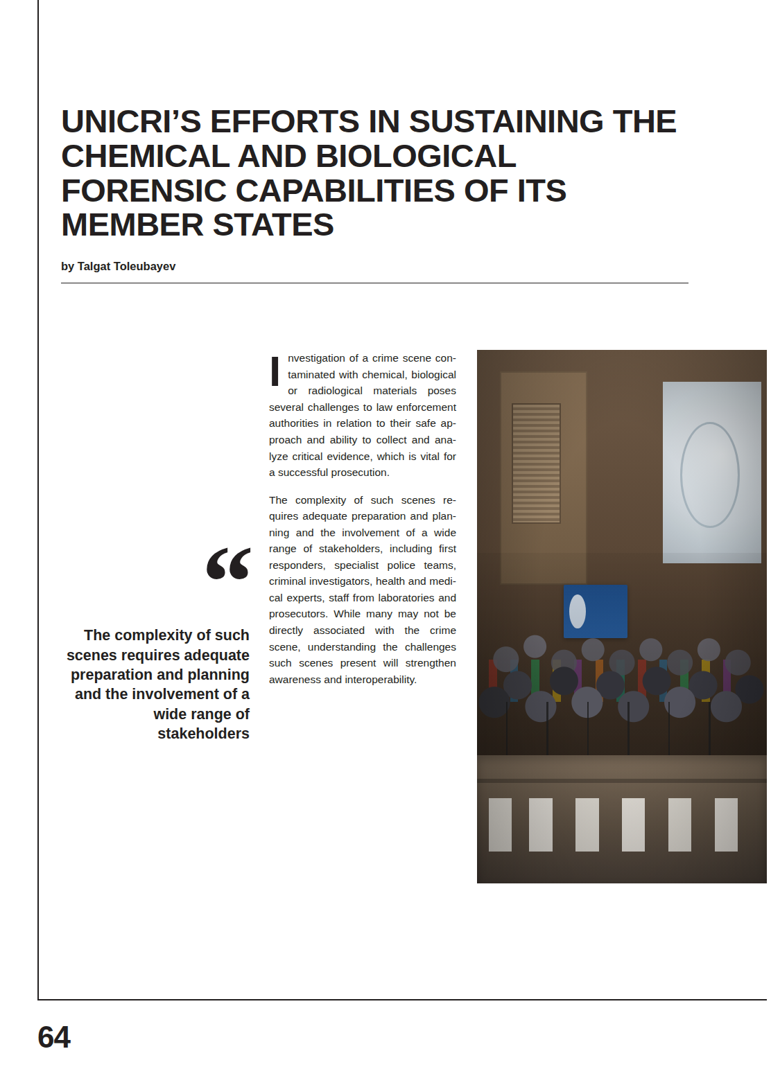UNICRI’s efforts in sustaining the chemical and biological forensic capabilities of its member states
by Talgat Toleubayev
“
The complexity of such scenes requires adequate preparation and planning and the involvement of a wide range of stakeholders
Investigation of a crime scene contaminated with chemical, biological or radiological materials poses several challenges to law enforcement authorities in relation to their safe approach and ability to collect and analyze critical evidence, which is vital for a successful prosecution.
The complexity of such scenes requires adequate preparation and planning and the involvement of a wide range of stakeholders, including first responders, specialist police teams, criminal investigators, health and medical experts, staff from laboratories and prosecutors. While many may not be directly associated with the crime scene, understanding the challenges such scenes present will strengthen awareness and interoperability.
64